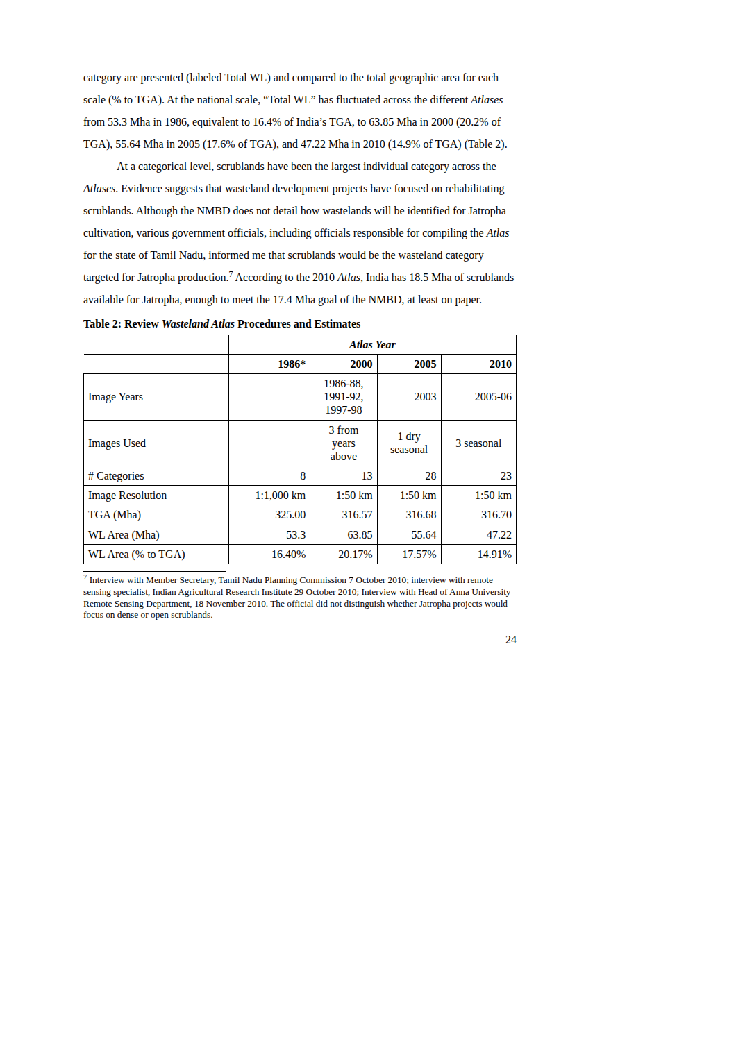category are presented (labeled Total WL) and compared to the total geographic area for each scale (% to TGA). At the national scale, “Total WL” has fluctuated across the different Atlases from 53.3 Mha in 1986, equivalent to 16.4% of India’s TGA, to 63.85 Mha in 2000 (20.2% of TGA), 55.64 Mha in 2005 (17.6% of TGA), and 47.22 Mha in 2010 (14.9% of TGA) (Table 2).
At a categorical level, scrublands have been the largest individual category across the Atlases. Evidence suggests that wasteland development projects have focused on rehabilitating scrublands. Although the NMBD does not detail how wastelands will be identified for Jatropha cultivation, various government officials, including officials responsible for compiling the Atlas for the state of Tamil Nadu, informed me that scrublands would be the wasteland category targeted for Jatropha production.7 According to the 2010 Atlas, India has 18.5 Mha of scrublands available for Jatropha, enough to meet the 17.4 Mha goal of the NMBD, at least on paper.
Table 2: Review Wasteland Atlas Procedures and Estimates
| | Atlas Year |
| | 1986* | 2000 | 2005 | 2010 |
| Image Years | | 1986-88, 1991-92, 1997-98 | 2003 | 2005-06 |
| Images Used | | 3 from years above | 1 dry seasonal | 3 seasonal |
| # Categories | 8 | 13 | 28 | 23 |
| Image Resolution | 1:1,000 km | 1:50 km | 1:50 km | 1:50 km |
| TGA (Mha) | 325.00 | 316.57 | 316.68 | 316.70 |
| WL Area (Mha) | 53.3 | 63.85 | 55.64 | 47.22 |
| WL Area (% to TGA) | 16.40% | 20.17% | 17.57% | 14.91% |
7 Interview with Member Secretary, Tamil Nadu Planning Commission 7 October 2010; interview with remote sensing specialist, Indian Agricultural Research Institute 29 October 2010; Interview with Head of Anna University Remote Sensing Department, 18 November 2010. The official did not distinguish whether Jatropha projects would focus on dense or open scrublands.
24